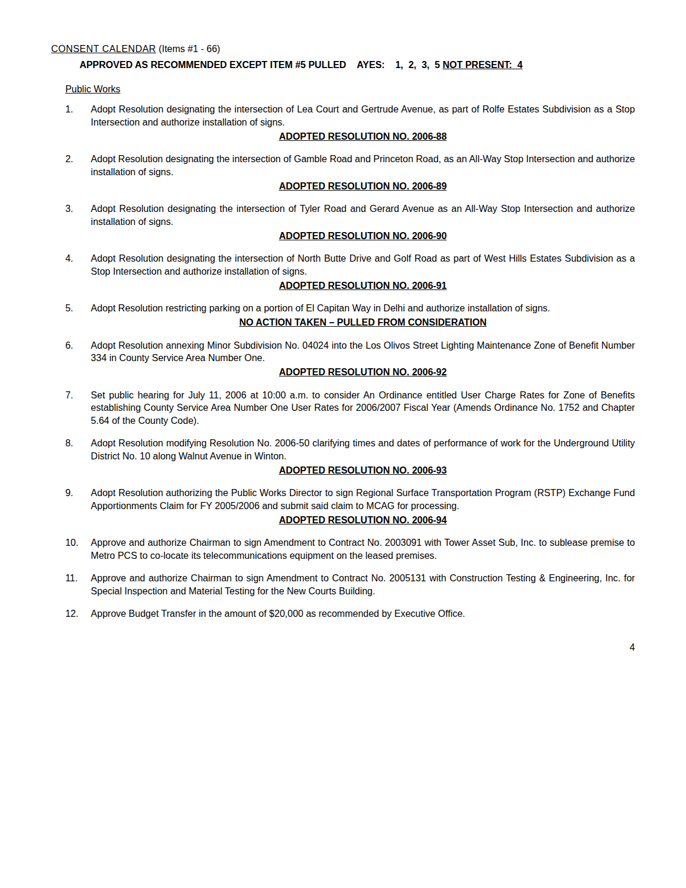CONSENT CALENDAR (Items #1 - 66)
APPROVED AS RECOMMENDED EXCEPT ITEM #5 PULLED AYES: 1, 2, 3, 5 NOT PRESENT: 4
Public Works
1. Adopt Resolution designating the intersection of Lea Court and Gertrude Avenue, as part of Rolfe Estates Subdivision as a Stop Intersection and authorize installation of signs. ADOPTED RESOLUTION NO. 2006-88
2. Adopt Resolution designating the intersection of Gamble Road and Princeton Road, as an All-Way Stop Intersection and authorize installation of signs. ADOPTED RESOLUTION NO. 2006-89
3. Adopt Resolution designating the intersection of Tyler Road and Gerard Avenue as an All-Way Stop Intersection and authorize installation of signs. ADOPTED RESOLUTION NO. 2006-90
4. Adopt Resolution designating the intersection of North Butte Drive and Golf Road as part of West Hills Estates Subdivision as a Stop Intersection and authorize installation of signs. ADOPTED RESOLUTION NO. 2006-91
5. Adopt Resolution restricting parking on a portion of El Capitan Way in Delhi and authorize installation of signs. NO ACTION TAKEN – PULLED FROM CONSIDERATION
6. Adopt Resolution annexing Minor Subdivision No. 04024 into the Los Olivos Street Lighting Maintenance Zone of Benefit Number 334 in County Service Area Number One. ADOPTED RESOLUTION NO. 2006-92
7. Set public hearing for July 11, 2006 at 10:00 a.m. to consider An Ordinance entitled User Charge Rates for Zone of Benefits establishing County Service Area Number One User Rates for 2006/2007 Fiscal Year (Amends Ordinance No. 1752 and Chapter 5.64 of the County Code).
8. Adopt Resolution modifying Resolution No. 2006-50 clarifying times and dates of performance of work for the Underground Utility District No. 10 along Walnut Avenue in Winton. ADOPTED RESOLUTION NO. 2006-93
9. Adopt Resolution authorizing the Public Works Director to sign Regional Surface Transportation Program (RSTP) Exchange Fund Apportionments Claim for FY 2005/2006 and submit said claim to MCAG for processing. ADOPTED RESOLUTION NO. 2006-94
10. Approve and authorize Chairman to sign Amendment to Contract No. 2003091 with Tower Asset Sub, Inc. to sublease premise to Metro PCS to co-locate its telecommunications equipment on the leased premises.
11. Approve and authorize Chairman to sign Amendment to Contract No. 2005131 with Construction Testing & Engineering, Inc. for Special Inspection and Material Testing for the New Courts Building.
12. Approve Budget Transfer in the amount of $20,000 as recommended by Executive Office.
4